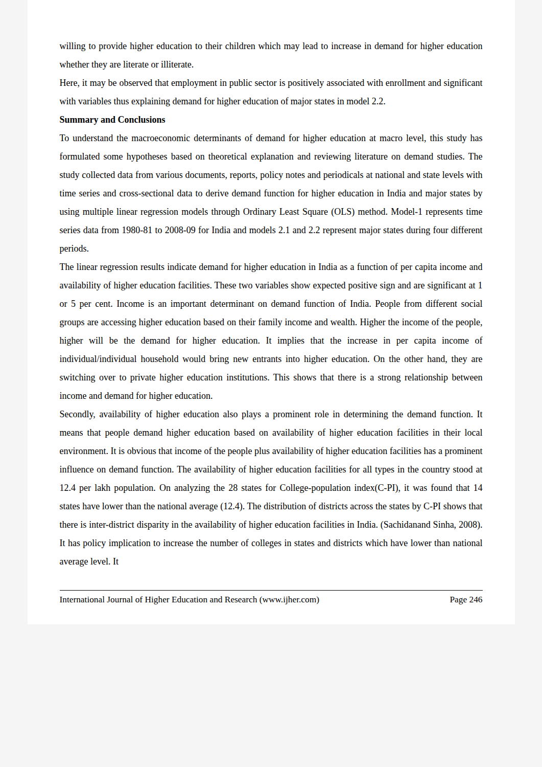willing to provide higher education to their children which may lead to increase in demand for higher education whether they are literate or illiterate.
Here, it may be observed that employment in public sector is positively associated with enrollment and significant with variables thus explaining demand for higher education of major states in model 2.2.
Summary and Conclusions
To understand the macroeconomic determinants of demand for higher education at macro level, this study has formulated some hypotheses based on theoretical explanation and reviewing literature on demand studies. The study collected data from various documents, reports, policy notes and periodicals at national and state levels with time series and cross-sectional data to derive demand function for higher education in India and major states by using multiple linear regression models through Ordinary Least Square (OLS) method. Model-1 represents time series data from 1980-81 to 2008-09 for India and models 2.1 and 2.2 represent major states during four different periods.
The linear regression results indicate demand for higher education in India as a function of per capita income and availability of higher education facilities. These two variables show expected positive sign and are significant at 1 or 5 per cent. Income is an important determinant on demand function of India. People from different social groups are accessing higher education based on their family income and wealth. Higher the income of the people, higher will be the demand for higher education. It implies that the increase in per capita income of individual/individual household would bring new entrants into higher education. On the other hand, they are switching over to private higher education institutions. This shows that there is a strong relationship between income and demand for higher education.
Secondly, availability of higher education also plays a prominent role in determining the demand function. It means that people demand higher education based on availability of higher education facilities in their local environment. It is obvious that income of the people plus availability of higher education facilities has a prominent influence on demand function. The availability of higher education facilities for all types in the country stood at 12.4 per lakh population. On analyzing the 28 states for College-population index(C-PI), it was found that 14 states have lower than the national average (12.4). The distribution of districts across the states by C-PI shows that there is inter-district disparity in the availability of higher education facilities in India. (Sachidanand Sinha, 2008). It has policy implication to increase the number of colleges in states and districts which have lower than national average level. It
International Journal of Higher Education and Research (www.ijher.com) Page 246